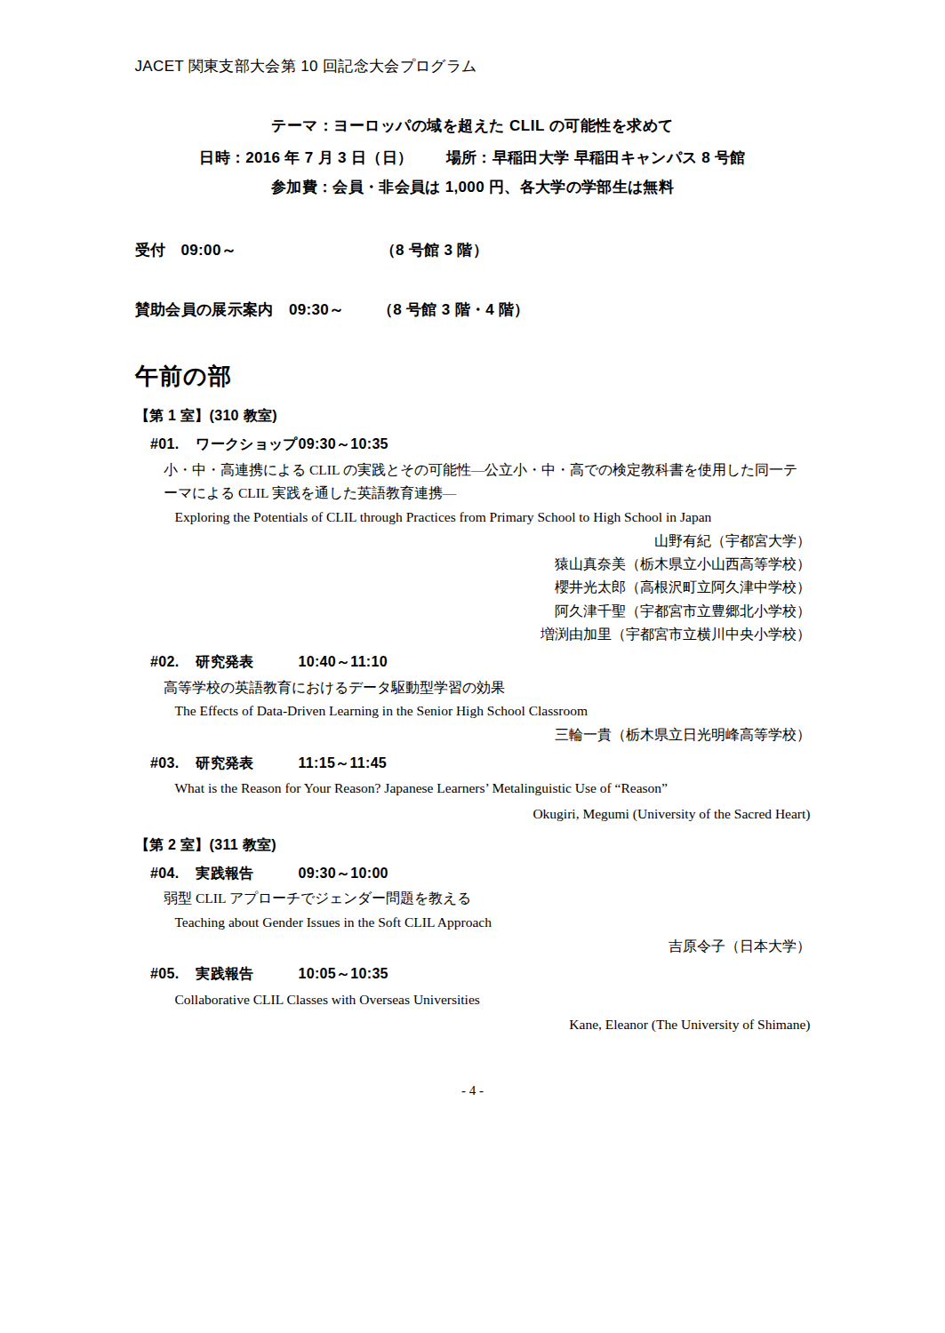JACET 関東支部大会第 10 回記念大会プログラム
テーマ：ヨーロッパの域を超えた CLIL の可能性を求めて
日時：2016 年 7 月 3 日（日） 場所：早稲田大学 早稲田キャンパス 8 号館
参加費：会員・非会員は 1,000 円、各大学の学部生は無料
受付　09:00～（8 号館 3 階）
賛助会員の展示案内　09:30～（8 号館 3 階・4 階）
午前の部
【第 1 室】(310 教室)
#01. ワークショップ09:30～10:35
小・中・高連携による CLIL の実践とその可能性—公立小・中・高での検定教科書を使用した同一テーマによる CLIL 実践を通した英語教育連携—
Exploring the Potentials of CLIL through Practices from Primary School to High School in Japan
山野有紀（宇都宮大学）
猿山真奈美（栃木県立小山西高等学校）
櫻井光太郎（高根沢町立阿久津中学校）
阿久津千聖（宇都宮市立豊郷北小学校）
増渕由加里（宇都宮市立横川中央小学校）
#02. 研究発表10:40～11:10
高等学校の英語教育におけるデータ駆動型学習の効果
The Effects of Data-Driven Learning in the Senior High School Classroom
三輪一貴（栃木県立日光明峰高等学校）
#03. 研究発表11:15～11:45
What is the Reason for Your Reason? Japanese Learners’ Metalinguistic Use of “Reason”
Okugiri, Megumi (University of the Sacred Heart)
【第 2 室】(311 教室)
#04. 実践報告09:30～10:00
弱型 CLIL アプローチでジェンダー問題を教える
Teaching about Gender Issues in the Soft CLIL Approach
吉原令子（日本大学）
#05. 実践報告10:05～10:35
Collaborative CLIL Classes with Overseas Universities
Kane, Eleanor (The University of Shimane)
- 4 -